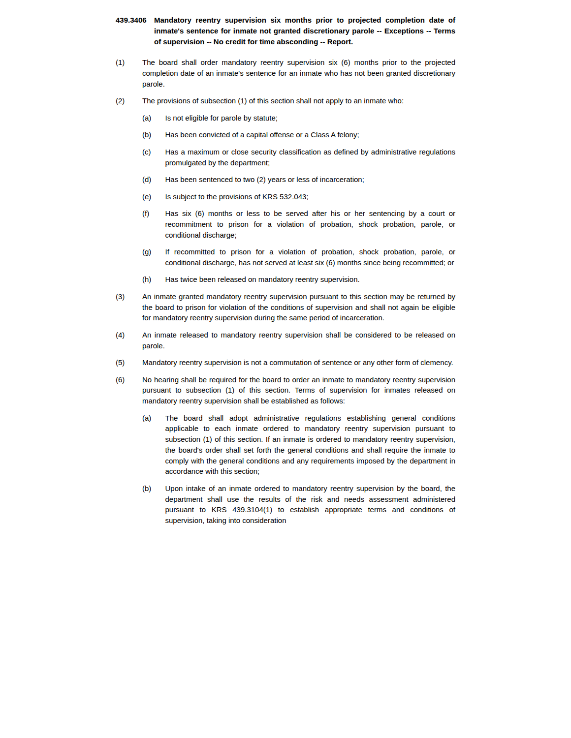439.3406 Mandatory reentry supervision six months prior to projected completion date of inmate's sentence for inmate not granted discretionary parole -- Exceptions -- Terms of supervision -- No credit for time absconding -- Report.
(1) The board shall order mandatory reentry supervision six (6) months prior to the projected completion date of an inmate's sentence for an inmate who has not been granted discretionary parole.
(2) The provisions of subsection (1) of this section shall not apply to an inmate who:
(a) Is not eligible for parole by statute;
(b) Has been convicted of a capital offense or a Class A felony;
(c) Has a maximum or close security classification as defined by administrative regulations promulgated by the department;
(d) Has been sentenced to two (2) years or less of incarceration;
(e) Is subject to the provisions of KRS 532.043;
(f) Has six (6) months or less to be served after his or her sentencing by a court or recommitment to prison for a violation of probation, shock probation, parole, or conditional discharge;
(g) If recommitted to prison for a violation of probation, shock probation, parole, or conditional discharge, has not served at least six (6) months since being recommitted; or
(h) Has twice been released on mandatory reentry supervision.
(3) An inmate granted mandatory reentry supervision pursuant to this section may be returned by the board to prison for violation of the conditions of supervision and shall not again be eligible for mandatory reentry supervision during the same period of incarceration.
(4) An inmate released to mandatory reentry supervision shall be considered to be released on parole.
(5) Mandatory reentry supervision is not a commutation of sentence or any other form of clemency.
(6) No hearing shall be required for the board to order an inmate to mandatory reentry supervision pursuant to subsection (1) of this section. Terms of supervision for inmates released on mandatory reentry supervision shall be established as follows:
(a) The board shall adopt administrative regulations establishing general conditions applicable to each inmate ordered to mandatory reentry supervision pursuant to subsection (1) of this section. If an inmate is ordered to mandatory reentry supervision, the board's order shall set forth the general conditions and shall require the inmate to comply with the general conditions and any requirements imposed by the department in accordance with this section;
(b) Upon intake of an inmate ordered to mandatory reentry supervision by the board, the department shall use the results of the risk and needs assessment administered pursuant to KRS 439.3104(1) to establish appropriate terms and conditions of supervision, taking into consideration